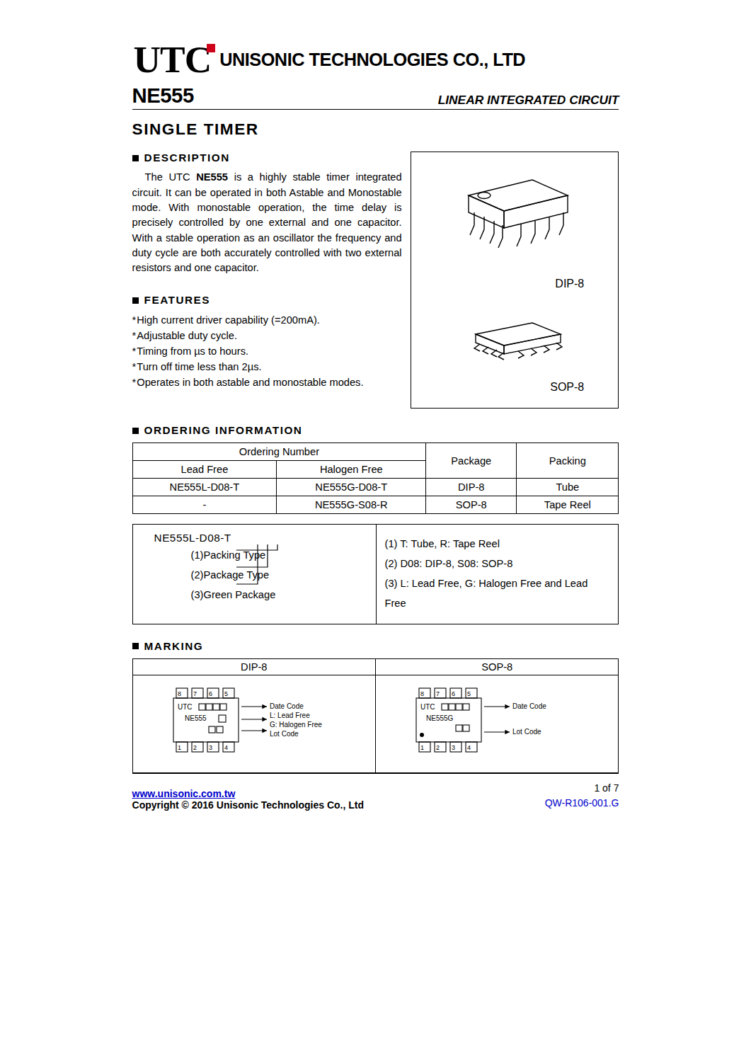UTC
UNISONIC TECHNOLOGIES CO., LTD
NE555
LINEAR INTEGRATED CIRCUIT
SINGLE TIMER
DESCRIPTION
The UTC NE555 is a highly stable timer integrated circuit. It can be operated in both Astable and Monostable mode. With monostable operation, the time delay is precisely controlled by one external and one capacitor. With a stable operation as an oscillator the frequency and duty cycle are both accurately controlled with two external resistors and one capacitor.
FEATURES
High current driver capability (=200mA).
Adjustable duty cycle.
Timing from µs to hours.
Turn off time less than 2µs.
Operates in both astable and monostable modes.
DIP-8
SOP-8
ORDERING INFORMATION
| Ordering Number | Package | Packing |
| --- | --- | --- |
| Lead Free | Halogen Free |
| NE555L-D08-T | NE555G-D08-T | DIP-8 | Tube |
| - | NE555G-S08-R | SOP-8 | Tape Reel |
NE555L-D08-T
(1)Packing Type
(2)Package Type
(3)Green Package
(1) T: Tube, R: Tape Reel
(2) D08: DIP-8, S08: SOP-8
(3) L: Lead Free, G: Halogen Free and Lead Free
MARKING
| DIP-8 | SOP-8 |
| --- | --- |
| 8 7 6 5 1 2 3 4 UTC NE555 Date Code L: Lead Free G: Halogen Free Lot Code | 8 7 6 5 1 2 3 4 UTC NE555G Date Code Lot Code |
www.unisonic.com.tw
Copyright © 2016 Unisonic Technologies Co., Ltd
1 of 7
QW-R106-001.G